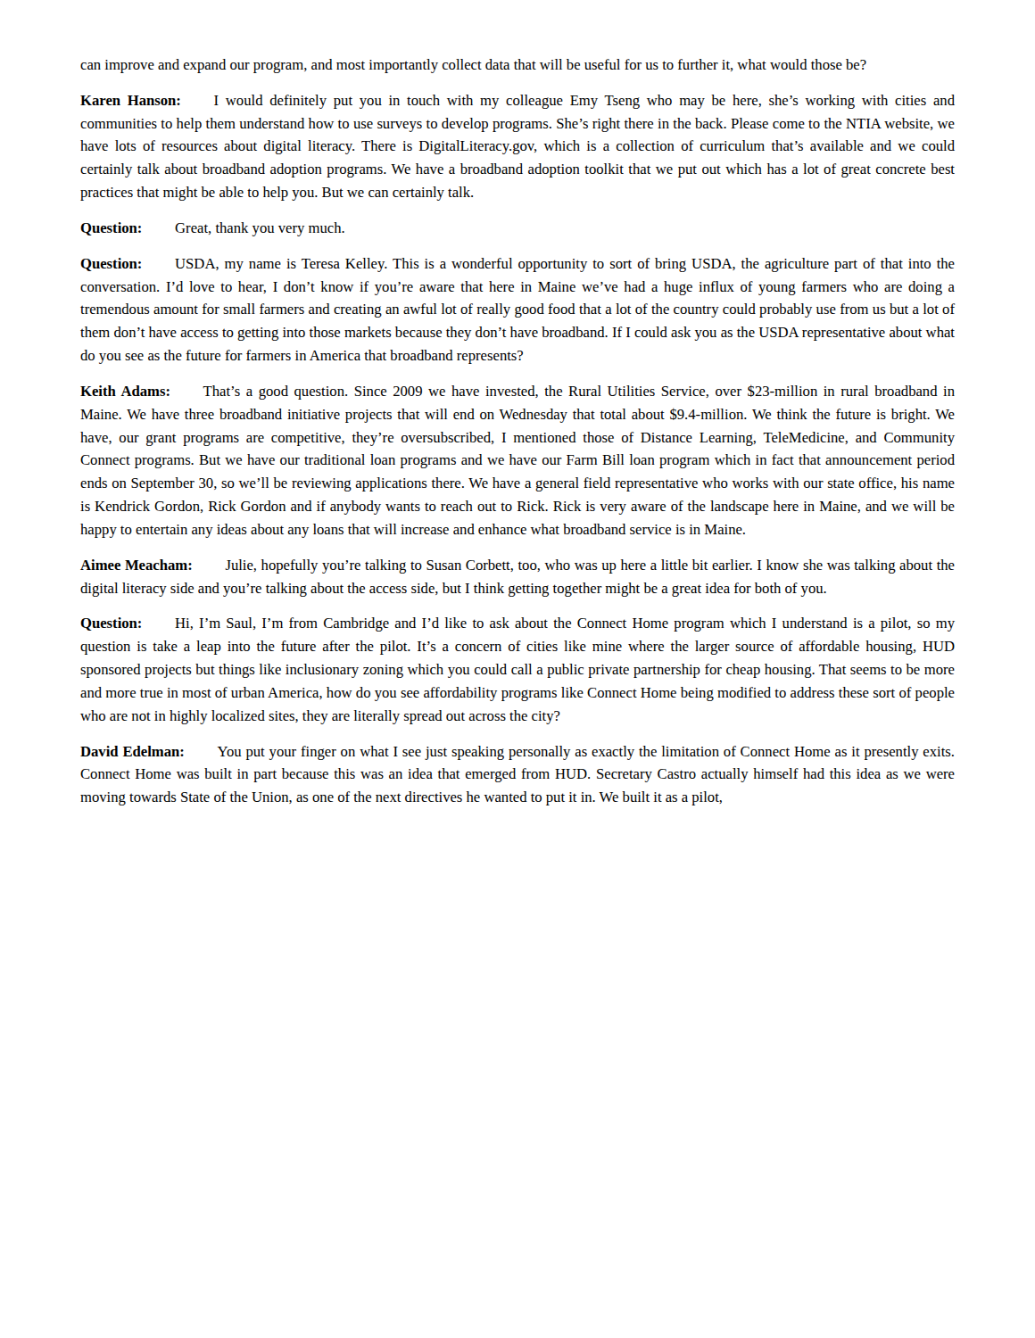can improve and expand our program, and most importantly collect data that will be useful for us to further it, what would those be?
Karen Hanson: I would definitely put you in touch with my colleague Emy Tseng who may be here, she’s working with cities and communities to help them understand how to use surveys to develop programs. She’s right there in the back. Please come to the NTIA website, we have lots of resources about digital literacy. There is DigitalLiteracy.gov, which is a collection of curriculum that’s available and we could certainly talk about broadband adoption programs. We have a broadband adoption toolkit that we put out which has a lot of great concrete best practices that might be able to help you. But we can certainly talk.
Question: Great, thank you very much.
Question: USDA, my name is Teresa Kelley. This is a wonderful opportunity to sort of bring USDA, the agriculture part of that into the conversation. I’d love to hear, I don’t know if you’re aware that here in Maine we’ve had a huge influx of young farmers who are doing a tremendous amount for small farmers and creating an awful lot of really good food that a lot of the country could probably use from us but a lot of them don’t have access to getting into those markets because they don’t have broadband. If I could ask you as the USDA representative about what do you see as the future for farmers in America that broadband represents?
Keith Adams: That’s a good question. Since 2009 we have invested, the Rural Utilities Service, over $23-million in rural broadband in Maine. We have three broadband initiative projects that will end on Wednesday that total about $9.4-million. We think the future is bright. We have, our grant programs are competitive, they’re oversubscribed, I mentioned those of Distance Learning, TeleMedicine, and Community Connect programs. But we have our traditional loan programs and we have our Farm Bill loan program which in fact that announcement period ends on September 30, so we’ll be reviewing applications there. We have a general field representative who works with our state office, his name is Kendrick Gordon, Rick Gordon and if anybody wants to reach out to Rick. Rick is very aware of the landscape here in Maine, and we will be happy to entertain any ideas about any loans that will increase and enhance what broadband service is in Maine.
Aimee Meacham: Julie, hopefully you’re talking to Susan Corbett, too, who was up here a little bit earlier. I know she was talking about the digital literacy side and you’re talking about the access side, but I think getting together might be a great idea for both of you.
Question: Hi, I’m Saul, I’m from Cambridge and I’d like to ask about the Connect Home program which I understand is a pilot, so my question is take a leap into the future after the pilot. It’s a concern of cities like mine where the larger source of affordable housing, HUD sponsored projects but things like inclusionary zoning which you could call a public private partnership for cheap housing. That seems to be more and more true in most of urban America, how do you see affordability programs like Connect Home being modified to address these sort of people who are not in highly localized sites, they are literally spread out across the city?
David Edelman: You put your finger on what I see just speaking personally as exactly the limitation of Connect Home as it presently exits. Connect Home was built in part because this was an idea that emerged from HUD. Secretary Castro actually himself had this idea as we were moving towards State of the Union, as one of the next directives he wanted to put it in. We built it as a pilot,